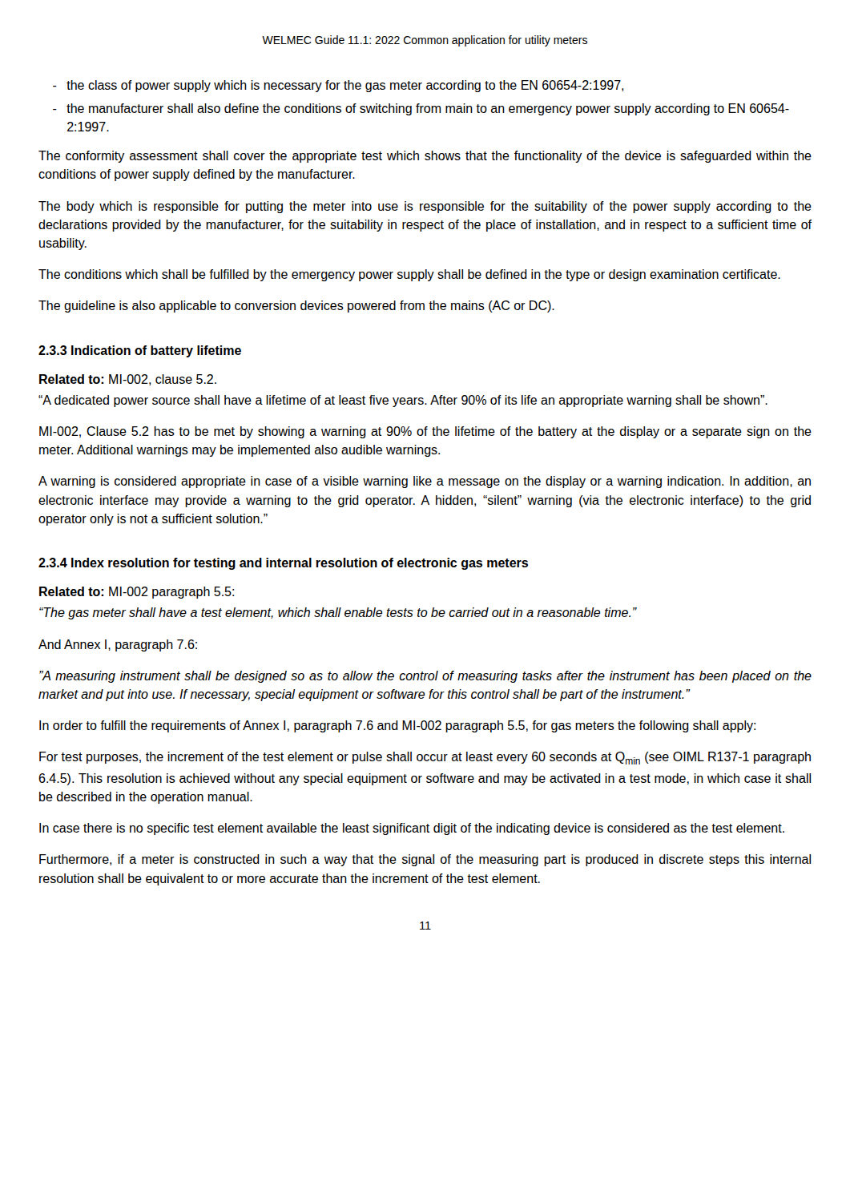WELMEC Guide 11.1: 2022 Common application for utility meters
the class of power supply which is necessary for the gas meter according to the EN 60654-2:1997,
the manufacturer shall also define the conditions of switching from main to an emergency power supply according to EN 60654-2:1997.
The conformity assessment shall cover the appropriate test which shows that the functionality of the device is safeguarded within the conditions of power supply defined by the manufacturer.
The body which is responsible for putting the meter into use is responsible for the suitability of the power supply according to the declarations provided by the manufacturer, for the suitability in respect of the place of installation, and in respect to a sufficient time of usability.
The conditions which shall be fulfilled by the emergency power supply shall be defined in the type or design examination certificate.
The guideline is also applicable to conversion devices powered from the mains (AC or DC).
2.3.3 Indication of battery lifetime
Related to: MI-002, clause 5.2.
“A dedicated power source shall have a lifetime of at least five years. After 90% of its life an appropriate warning shall be shown”.
MI-002, Clause 5.2 has to be met by showing a warning at 90% of the lifetime of the battery at the display or a separate sign on the meter. Additional warnings may be implemented also audible warnings.
A warning is considered appropriate in case of a visible warning like a message on the display or a warning indication. In addition, an electronic interface may provide a warning to the grid operator. A hidden, “silent” warning (via the electronic interface) to the grid operator only is not a sufficient solution.”
2.3.4 Index resolution for testing and internal resolution of electronic gas meters
Related to: MI-002 paragraph 5.5:
“The gas meter shall have a test element, which shall enable tests to be carried out in a reasonable time.”
And Annex I, paragraph 7.6:
”A measuring instrument shall be designed so as to allow the control of measuring tasks after the instrument has been placed on the market and put into use. If necessary, special equipment or software for this control shall be part of the instrument.”
In order to fulfill the requirements of Annex I, paragraph 7.6 and MI-002 paragraph 5.5, for gas meters the following shall apply:
For test purposes, the increment of the test element or pulse shall occur at least every 60 seconds at Qmin (see OIML R137-1 paragraph 6.4.5). This resolution is achieved without any special equipment or software and may be activated in a test mode, in which case it shall be described in the operation manual.
In case there is no specific test element available the least significant digit of the indicating device is considered as the test element.
Furthermore, if a meter is constructed in such a way that the signal of the measuring part is produced in discrete steps this internal resolution shall be equivalent to or more accurate than the increment of the test element.
11